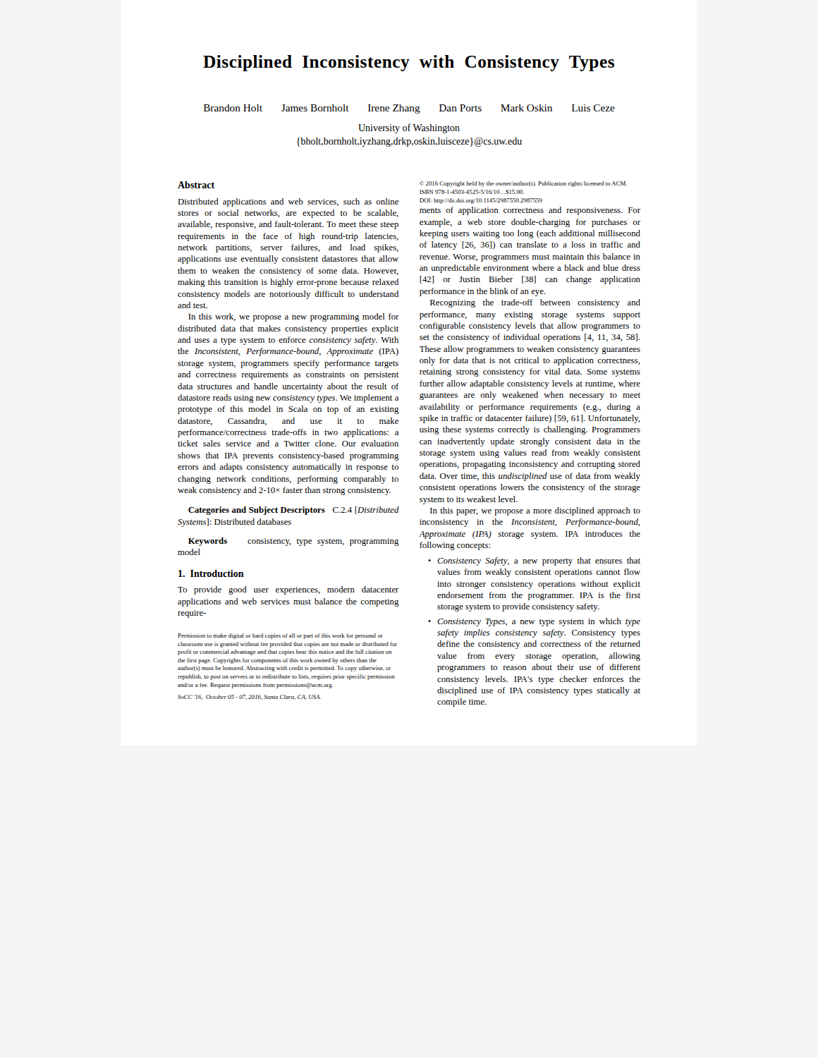Disciplined Inconsistency with Consistency Types
Brandon Holt James Bornholt Irene Zhang Dan Ports Mark Oskin Luis Ceze
University of Washington
{bholt,bornholt,iyzhang,drkp,oskin,luisceze}@cs.uw.edu
Abstract
Distributed applications and web services, such as online stores or social networks, are expected to be scalable, available, responsive, and fault-tolerant. To meet these steep requirements in the face of high round-trip latencies, network partitions, server failures, and load spikes, applications use eventually consistent datastores that allow them to weaken the consistency of some data. However, making this transition is highly error-prone because relaxed consistency models are notoriously difficult to understand and test.
In this work, we propose a new programming model for distributed data that makes consistency properties explicit and uses a type system to enforce consistency safety. With the Inconsistent, Performance-bound, Approximate (IPA) storage system, programmers specify performance targets and correctness requirements as constraints on persistent data structures and handle uncertainty about the result of datastore reads using new consistency types. We implement a prototype of this model in Scala on top of an existing datastore, Cassandra, and use it to make performance/correctness trade-offs in two applications: a ticket sales service and a Twitter clone. Our evaluation shows that IPA prevents consistency-based programming errors and adapts consistency automatically in response to changing network conditions, performing comparably to weak consistency and 2-10× faster than strong consistency.
Categories and Subject Descriptors C.2.4 [Distributed Systems]: Distributed databases
Keywords consistency, type system, programming model
1. Introduction
To provide good user experiences, modern datacenter applications and web services must balance the competing require-
Permission to make digital or hard copies of all or part of this work for personal or classroom use is granted without fee provided that copies are not made or distributed for profit or commercial advantage and that copies bear this notice and the full citation on the first page. Copyrights for components of this work owned by others than the author(s) must be honored. Abstracting with credit is permitted. To copy otherwise, or republish, to post on servers or to redistribute to lists, requires prior specific permission and/or a fee. Request permissions from permissions@acm.org.
SoCC '16, October 05 - 07, 2016, Santa Clara, CA, USA.
© 2016 Copyright held by the owner/author(s). Publication rights licensed to ACM.
ISBN 978-1-4503-4525-5/16/10…$15.00.
DOI: http://dx.doi.org/10.1145/2987550.2987559
ments of application correctness and responsiveness. For example, a web store double-charging for purchases or keeping users waiting too long (each additional millisecond of latency [26, 36]) can translate to a loss in traffic and revenue. Worse, programmers must maintain this balance in an unpredictable environment where a black and blue dress [42] or Justin Bieber [38] can change application performance in the blink of an eye.
Recognizing the trade-off between consistency and performance, many existing storage systems support configurable consistency levels that allow programmers to set the consistency of individual operations [4, 11, 34, 58]. These allow programmers to weaken consistency guarantees only for data that is not critical to application correctness, retaining strong consistency for vital data. Some systems further allow adaptable consistency levels at runtime, where guarantees are only weakened when necessary to meet availability or performance requirements (e.g., during a spike in traffic or datacenter failure) [59, 61]. Unfortunately, using these systems correctly is challenging. Programmers can inadvertently update strongly consistent data in the storage system using values read from weakly consistent operations, propagating inconsistency and corrupting stored data. Over time, this undisciplined use of data from weakly consistent operations lowers the consistency of the storage system to its weakest level.
In this paper, we propose a more disciplined approach to inconsistency in the Inconsistent, Performance-bound, Approximate (IPA) storage system. IPA introduces the following concepts:
Consistency Safety, a new property that ensures that values from weakly consistent operations cannot flow into stronger consistency operations without explicit endorsement from the programmer. IPA is the first storage system to provide consistency safety.
Consistency Types, a new type system in which type safety implies consistency safety. Consistency types define the consistency and correctness of the returned value from every storage operation, allowing programmers to reason about their use of different consistency levels. IPA's type checker enforces the disciplined use of IPA consistency types statically at compile time.